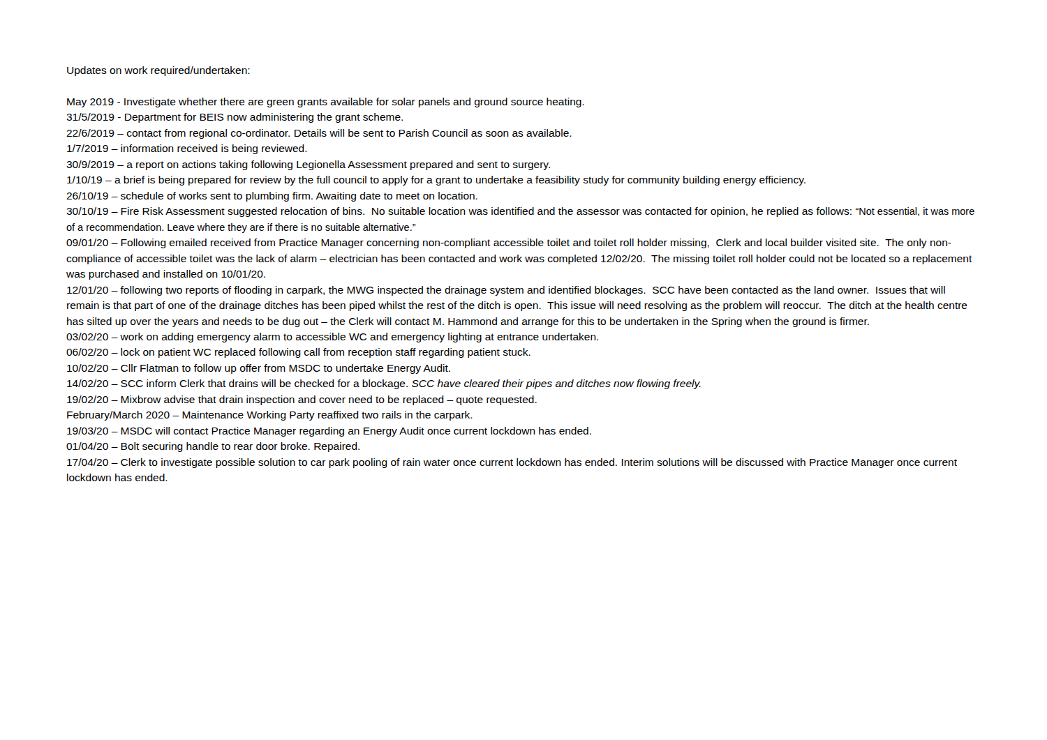Updates on work required/undertaken:
May 2019 - Investigate whether there are green grants available for solar panels and ground source heating.
31/5/2019 - Department for BEIS now administering the grant scheme.
22/6/2019 – contact from regional co-ordinator. Details will be sent to Parish Council as soon as available.
1/7/2019 – information received is being reviewed.
30/9/2019 – a report on actions taking following Legionella Assessment prepared and sent to surgery.
1/10/19 – a brief is being prepared for review by the full council to apply for a grant to undertake a feasibility study for community building energy efficiency.
26/10/19 – schedule of works sent to plumbing firm. Awaiting date to meet on location.
30/10/19 – Fire Risk Assessment suggested relocation of bins. No suitable location was identified and the assessor was contacted for opinion, he replied as follows: “Not essential, it was more of a recommendation. Leave where they are if there is no suitable alternative.”
09/01/20 – Following emailed received from Practice Manager concerning non-compliant accessible toilet and toilet roll holder missing, Clerk and local builder visited site. The only non-compliance of accessible toilet was the lack of alarm – electrician has been contacted and work was completed 12/02/20. The missing toilet roll holder could not be located so a replacement was purchased and installed on 10/01/20.
12/01/20 – following two reports of flooding in carpark, the MWG inspected the drainage system and identified blockages. SCC have been contacted as the land owner. Issues that will remain is that part of one of the drainage ditches has been piped whilst the rest of the ditch is open. This issue will need resolving as the problem will reoccur. The ditch at the health centre has silted up over the years and needs to be dug out – the Clerk will contact M. Hammond and arrange for this to be undertaken in the Spring when the ground is firmer.
03/02/20 – work on adding emergency alarm to accessible WC and emergency lighting at entrance undertaken.
06/02/20 – lock on patient WC replaced following call from reception staff regarding patient stuck.
10/02/20 – Cllr Flatman to follow up offer from MSDC to undertake Energy Audit.
14/02/20 – SCC inform Clerk that drains will be checked for a blockage. SCC have cleared their pipes and ditches now flowing freely.
19/02/20 – Mixbrow advise that drain inspection and cover need to be replaced – quote requested.
February/March 2020 – Maintenance Working Party reaffixed two rails in the carpark.
19/03/20 – MSDC will contact Practice Manager regarding an Energy Audit once current lockdown has ended.
01/04/20 – Bolt securing handle to rear door broke. Repaired.
17/04/20 – Clerk to investigate possible solution to car park pooling of rain water once current lockdown has ended. Interim solutions will be discussed with Practice Manager once current lockdown has ended.